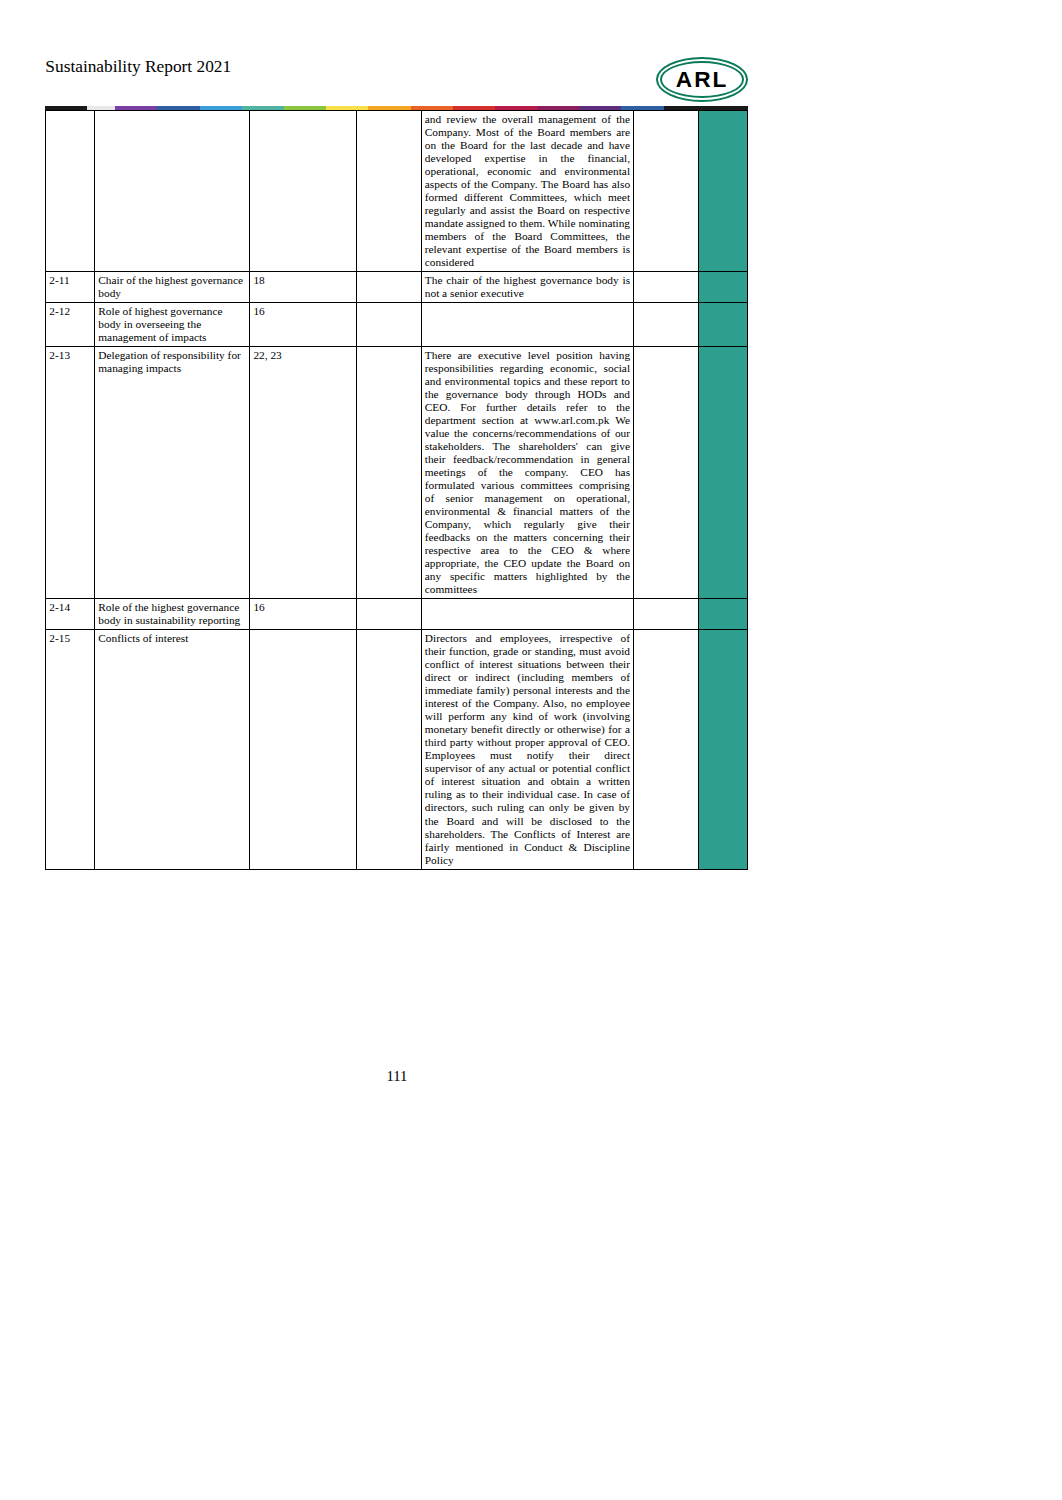Sustainability Report 2021
ARL
| | | | | and review the overall management of the Company. Most of the Board members are on the Board for the last decade and have developed expertise in the financial, operational, economic and environmental aspects of the Company. The Board has also formed different Committees, which meet regularly and assist the Board on respective mandate assigned to them. While nominating members of the Board Committees, the relevant expertise of the Board members is considered | | |
| 2-11 | Chair of the highest governance body | 18 | | The chair of the highest governance body is not a senior executive | | |
| 2-12 | Role of highest governance body in overseeing the management of impacts | 16 | | | | |
| 2-13 | Delegation of responsibility for managing impacts | 22, 23 | | There are executive level position having responsibilities regarding economic, social and environmental topics and these report to the governance body through HODs and CEO. For further details refer to the department section at www.arl.com.pk We value the concerns/recommendations of our stakeholders. The shareholders' can give their feedback/recommendation in general meetings of the company. CEO has formulated various committees comprising of senior management on operational, environmental & financial matters of the Company, which regularly give their feedbacks on the matters concerning their respective area to the CEO & where appropriate, the CEO update the Board on any specific matters highlighted by the committees | | |
| 2-14 | Role of the highest governance body in sustainability reporting | 16 | | | | |
| 2-15 | Conflicts of interest | | | Directors and employees, irrespective of their function, grade or standing, must avoid conflict of interest situations between their direct or indirect (including members of immediate family) personal interests and the interest of the Company. Also, no employee will perform any kind of work (involving monetary benefit directly or otherwise) for a third party without proper approval of CEO. Employees must notify their direct supervisor of any actual or potential conflict of interest situation and obtain a written ruling as to their individual case. In case of directors, such ruling can only be given by the Board and will be disclosed to the shareholders. The Conflicts of Interest are fairly mentioned in Conduct & Discipline Policy | | |
111